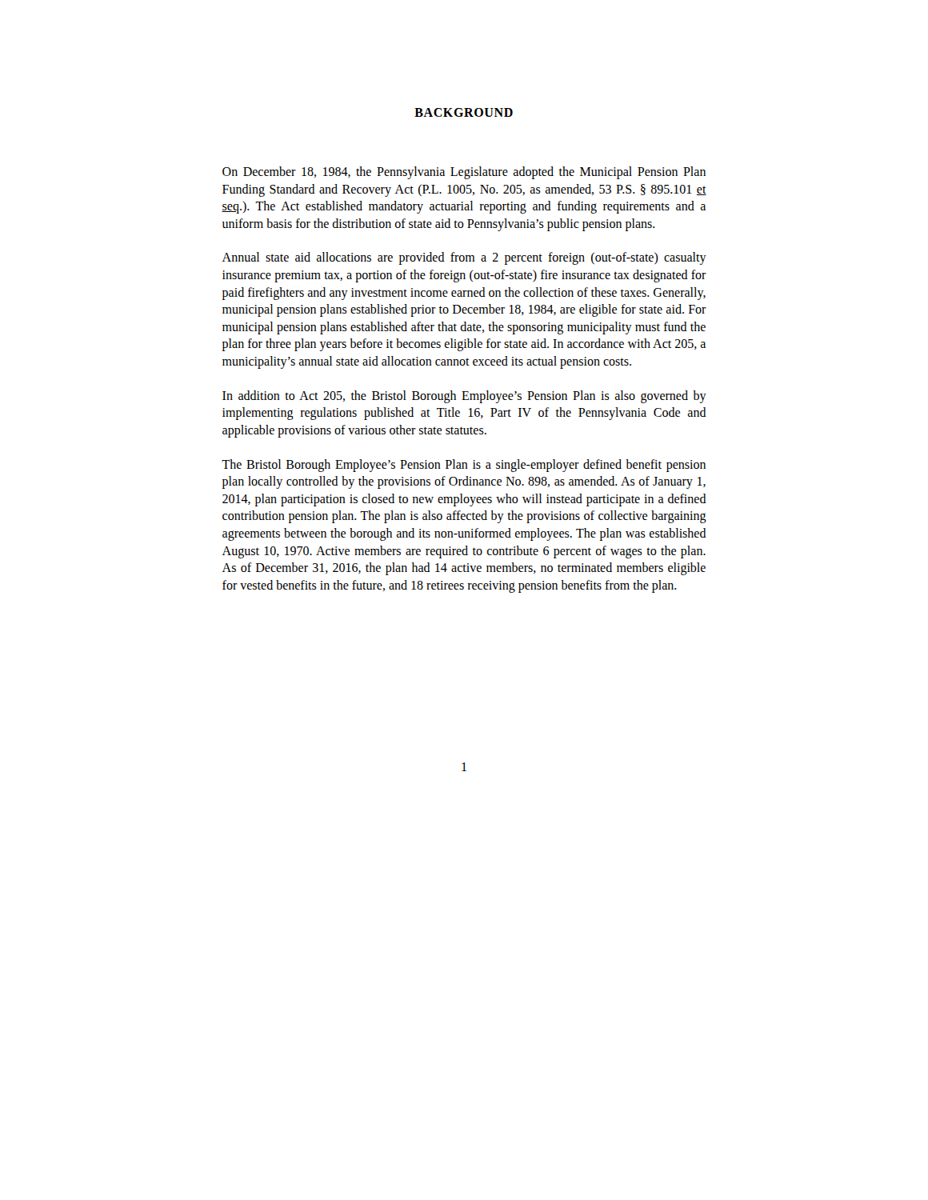BACKGROUND
On December 18, 1984, the Pennsylvania Legislature adopted the Municipal Pension Plan Funding Standard and Recovery Act (P.L. 1005, No. 205, as amended, 53 P.S. § 895.101 et seq.). The Act established mandatory actuarial reporting and funding requirements and a uniform basis for the distribution of state aid to Pennsylvania’s public pension plans.
Annual state aid allocations are provided from a 2 percent foreign (out-of-state) casualty insurance premium tax, a portion of the foreign (out-of-state) fire insurance tax designated for paid firefighters and any investment income earned on the collection of these taxes. Generally, municipal pension plans established prior to December 18, 1984, are eligible for state aid. For municipal pension plans established after that date, the sponsoring municipality must fund the plan for three plan years before it becomes eligible for state aid. In accordance with Act 205, a municipality’s annual state aid allocation cannot exceed its actual pension costs.
In addition to Act 205, the Bristol Borough Employee’s Pension Plan is also governed by implementing regulations published at Title 16, Part IV of the Pennsylvania Code and applicable provisions of various other state statutes.
The Bristol Borough Employee’s Pension Plan is a single-employer defined benefit pension plan locally controlled by the provisions of Ordinance No. 898, as amended. As of January 1, 2014, plan participation is closed to new employees who will instead participate in a defined contribution pension plan. The plan is also affected by the provisions of collective bargaining agreements between the borough and its non-uniformed employees. The plan was established August 10, 1970. Active members are required to contribute 6 percent of wages to the plan. As of December 31, 2016, the plan had 14 active members, no terminated members eligible for vested benefits in the future, and 18 retirees receiving pension benefits from the plan.
1